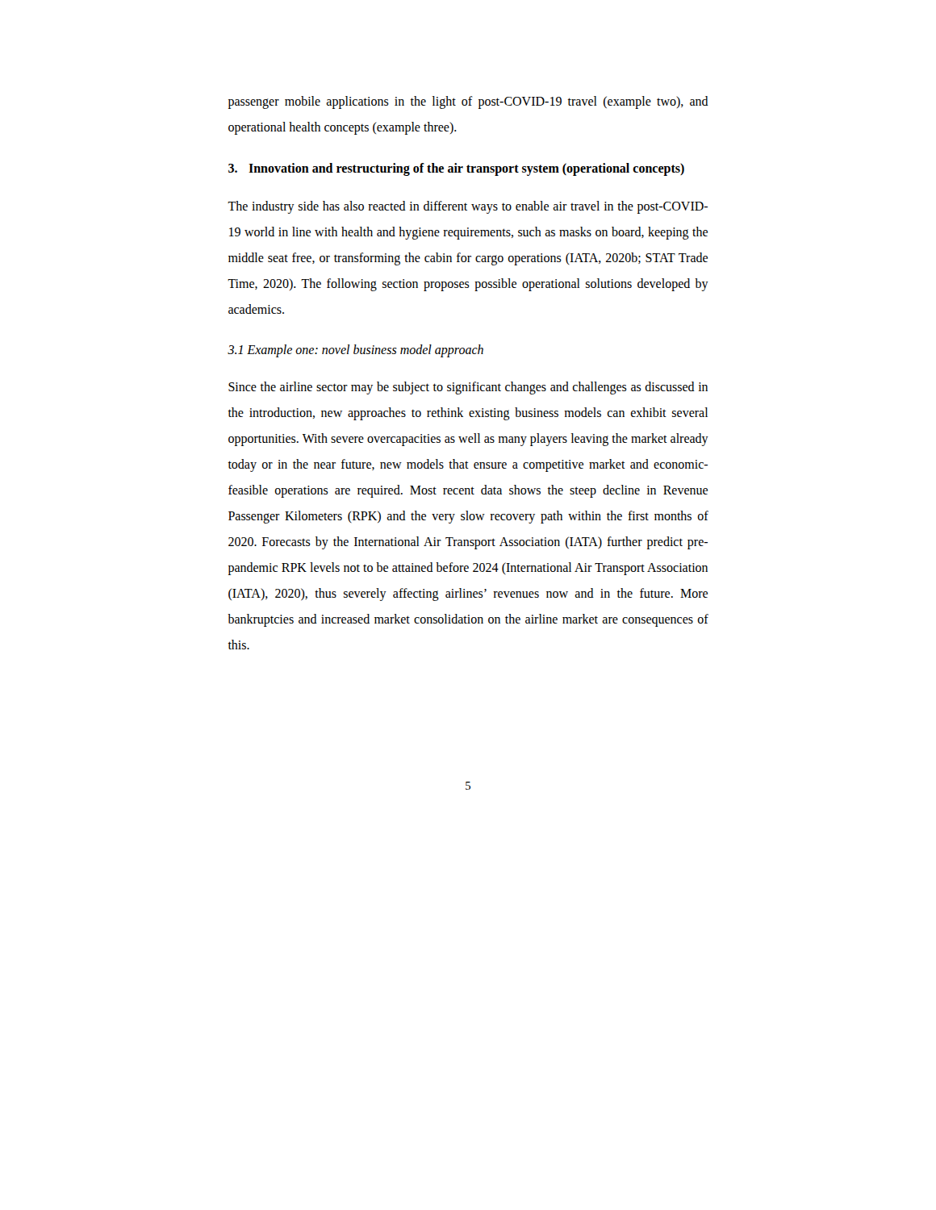passenger mobile applications in the light of post-COVID-19 travel (example two), and operational health concepts (example three).
3. Innovation and restructuring of the air transport system (operational concepts)
The industry side has also reacted in different ways to enable air travel in the post-COVID-19 world in line with health and hygiene requirements, such as masks on board, keeping the middle seat free, or transforming the cabin for cargo operations (IATA, 2020b; STAT Trade Time, 2020). The following section proposes possible operational solutions developed by academics.
3.1 Example one: novel business model approach
Since the airline sector may be subject to significant changes and challenges as discussed in the introduction, new approaches to rethink existing business models can exhibit several opportunities. With severe overcapacities as well as many players leaving the market already today or in the near future, new models that ensure a competitive market and economic-feasible operations are required. Most recent data shows the steep decline in Revenue Passenger Kilometers (RPK) and the very slow recovery path within the first months of 2020. Forecasts by the International Air Transport Association (IATA) further predict pre-pandemic RPK levels not to be attained before 2024 (International Air Transport Association (IATA), 2020), thus severely affecting airlines’ revenues now and in the future. More bankruptcies and increased market consolidation on the airline market are consequences of this.
5